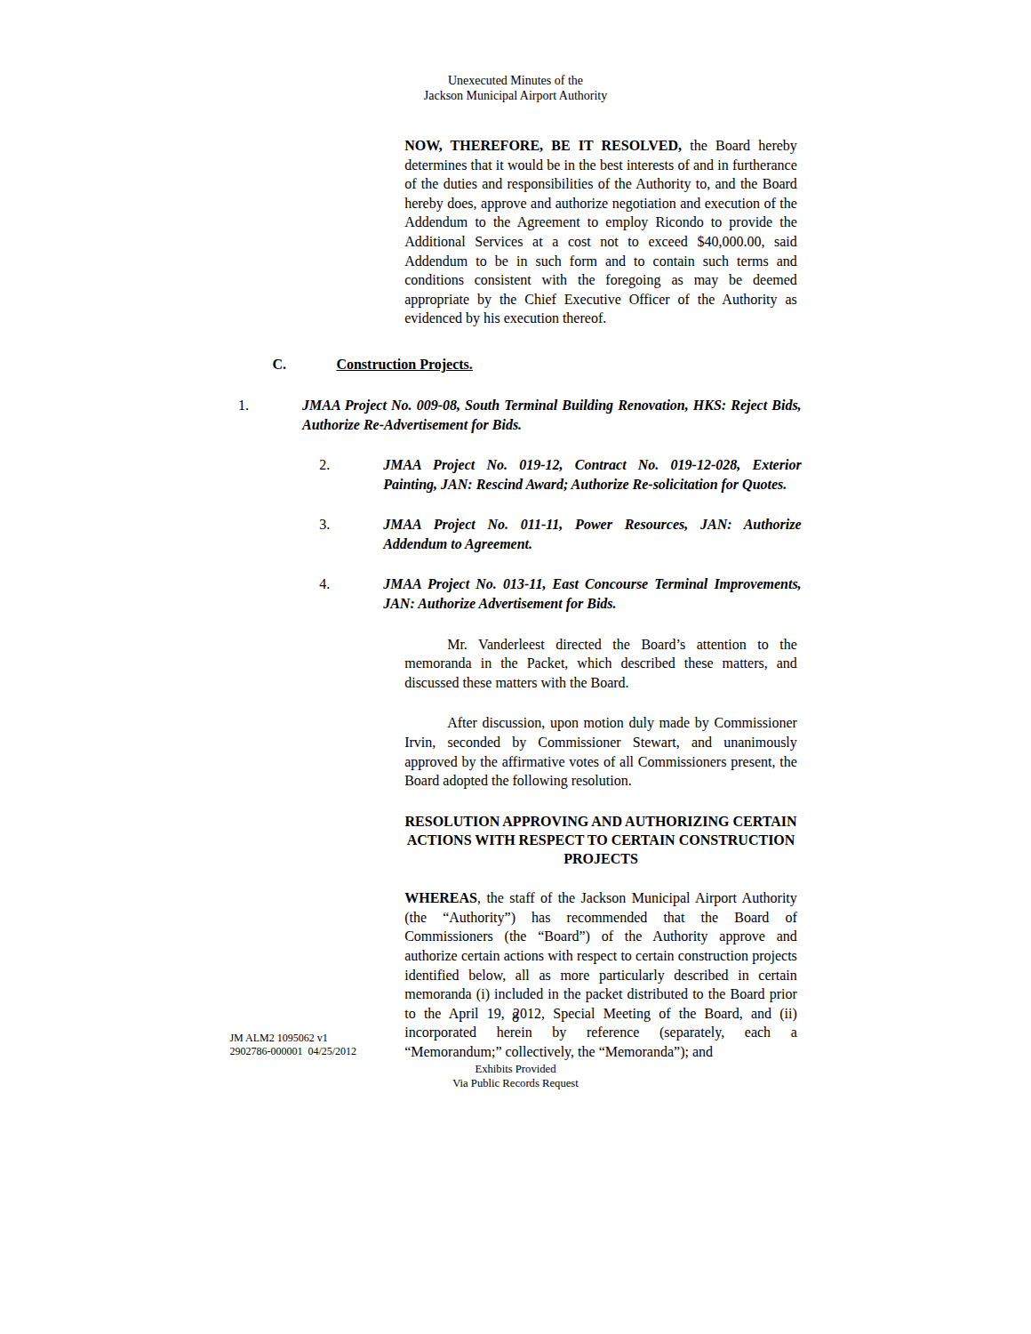Unexecuted Minutes of the
Jackson Municipal Airport Authority
NOW, THEREFORE, BE IT RESOLVED, the Board hereby determines that it would be in the best interests of and in furtherance of the duties and responsibilities of the Authority to, and the Board hereby does, approve and authorize negotiation and execution of the Addendum to the Agreement to employ Ricondo to provide the Additional Services at a cost not to exceed $40,000.00, said Addendum to be in such form and to contain such terms and conditions consistent with the foregoing as may be deemed appropriate by the Chief Executive Officer of the Authority as evidenced by his execution thereof.
C. Construction Projects.
1. JMAA Project No. 009-08, South Terminal Building Renovation, HKS: Reject Bids, Authorize Re-Advertisement for Bids.
2. JMAA Project No. 019-12, Contract No. 019-12-028, Exterior Painting, JAN: Rescind Award; Authorize Re-solicitation for Quotes.
3. JMAA Project No. 011-11, Power Resources, JAN: Authorize Addendum to Agreement.
4. JMAA Project No. 013-11, East Concourse Terminal Improvements, JAN: Authorize Advertisement for Bids.
Mr. Vanderleest directed the Board’s attention to the memoranda in the Packet, which described these matters, and discussed these matters with the Board.
After discussion, upon motion duly made by Commissioner Irvin, seconded by Commissioner Stewart, and unanimously approved by the affirmative votes of all Commissioners present, the Board adopted the following resolution.
Resolution Approving and Authorizing Certain Actions with Respect to Certain Construction Projects
WHEREAS, the staff of the Jackson Municipal Airport Authority (the “Authority”) has recommended that the Board of Commissioners (the “Board”) of the Authority approve and authorize certain actions with respect to certain construction projects identified below, all as more particularly described in certain memoranda (i) included in the packet distributed to the Board prior to the April 19, 2012, Special Meeting of the Board, and (ii) incorporated herein by reference (separately, each a “Memorandum;” collectively, the “Memoranda”); and
8
JM ALM2 1095062 v1
2902786-000001 04/25/2012
Exhibits Provided
Via Public Records Request